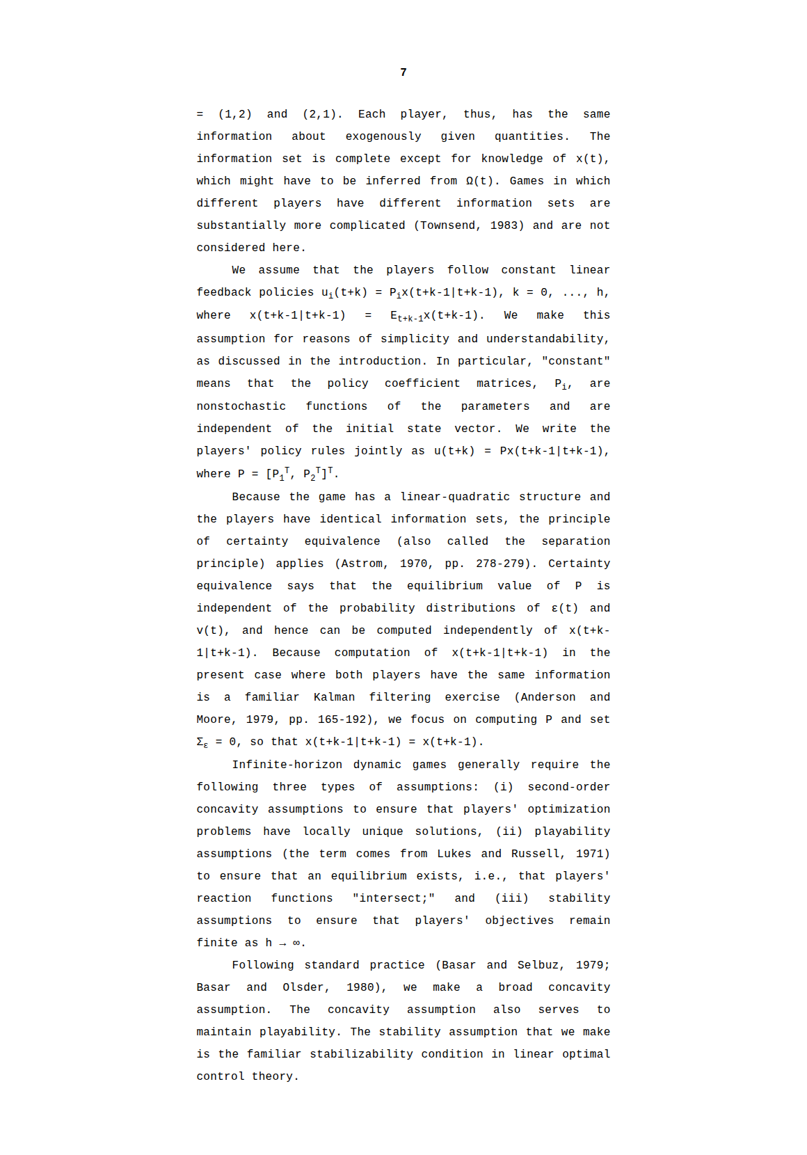7
= (1,2) and (2,1). Each player, thus, has the same information about exogenously given quantities. The information set is complete except for knowledge of x(t), which might have to be inferred from Ω(t). Games in which different players have different information sets are substantially more complicated (Townsend, 1983) and are not considered here.
We assume that the players follow constant linear feedback policies ui(t+k) = Pix(t+k-1|t+k-1), k = 0, ..., h, where x(t+k-1|t+k-1) = Et+k-1x(t+k-1). We make this assumption for reasons of simplicity and understandability, as discussed in the introduction. In particular, "constant" means that the policy coefficient matrices, Pi, are nonstochastic functions of the parameters and are independent of the initial state vector. We write the players' policy rules jointly as u(t+k) = Px(t+k-1|t+k-1), where P = [P1T, P2T]T.
Because the game has a linear-quadratic structure and the players have identical information sets, the principle of certainty equivalence (also called the separation principle) applies (Astrom, 1970, pp. 278-279). Certainty equivalence says that the equilibrium value of P is independent of the probability distributions of ε(t) and v(t), and hence can be computed independently of x(t+k-1|t+k-1). Because computation of x(t+k-1|t+k-1) in the present case where both players have the same information is a familiar Kalman filtering exercise (Anderson and Moore, 1979, pp. 165-192), we focus on computing P and set Σε = 0, so that x(t+k-1|t+k-1) = x(t+k-1).
Infinite-horizon dynamic games generally require the following three types of assumptions: (i) second-order concavity assumptions to ensure that players' optimization problems have locally unique solutions, (ii) playability assumptions (the term comes from Lukes and Russell, 1971) to ensure that an equilibrium exists, i.e., that players' reaction functions "intersect;" and (iii) stability assumptions to ensure that players' objectives remain finite as h → ∞.
Following standard practice (Basar and Selbuz, 1979; Basar and Olsder, 1980), we make a broad concavity assumption. The concavity assumption also serves to maintain playability. The stability assumption that we make is the familiar stabilizability condition in linear optimal control theory.